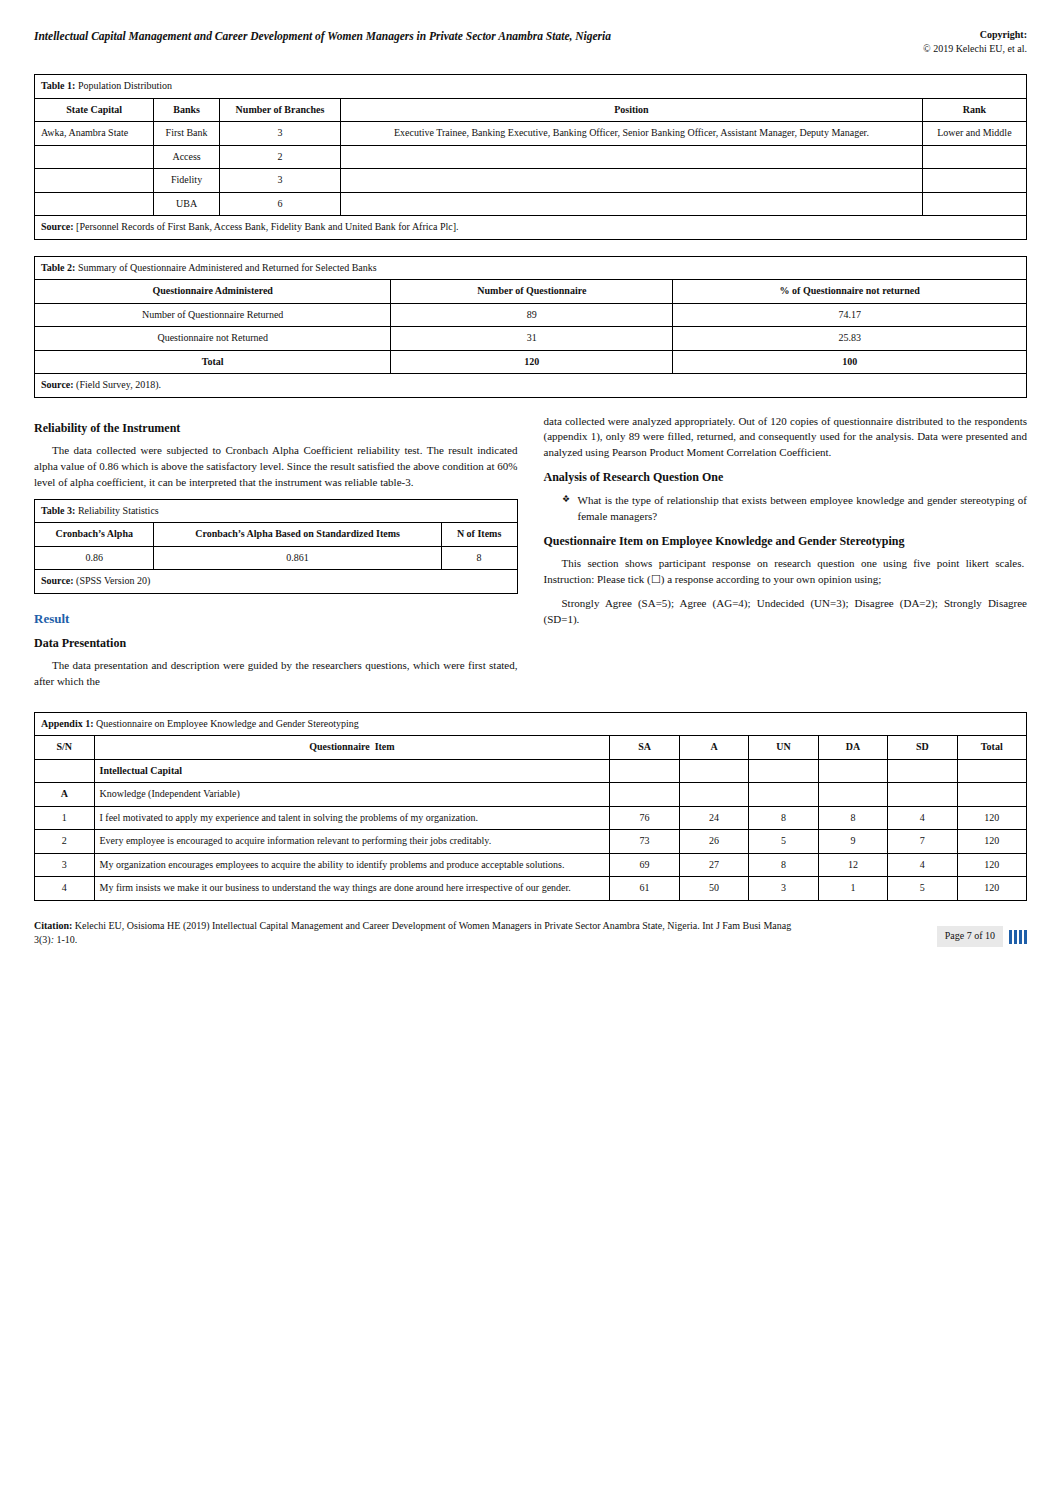Intellectual Capital Management and Career Development of Women Managers in Private Sector Anambra State, Nigeria
Copyright:
© 2019 Kelechi EU, et al.
Table 1: Population Distribution
| State Capital | Banks | Number of Branches | Position | Rank |
| --- | --- | --- | --- | --- |
| Awka, Anambra State | First Bank | 3 | Executive Trainee, Banking Executive, Banking Officer, Senior Banking Officer, Assistant Manager, Deputy Manager. | Lower and Middle |
| | Access | 2 | | |
| | Fidelity | 3 | | |
| | UBA | 6 | | |
Source: [Personnel Records of First Bank, Access Bank, Fidelity Bank and United Bank for Africa Plc].
Table 2: Summary of Questionnaire Administered and Returned for Selected Banks
| Questionnaire Administered | Number of Questionnaire | % of Questionnaire not returned |
| --- | --- | --- |
| Number of Questionnaire Returned | 89 | 74.17 |
| Questionnaire not Returned | 31 | 25.83 |
| Total | 120 | 100 |
Source: (Field Survey, 2018).
Reliability of the Instrument
The data collected were subjected to Cronbach Alpha Coefficient reliability test. The result indicated alpha value of 0.86 which is above the satisfactory level. Since the result satisfied the above condition at 60% level of alpha coefficient, it can be interpreted that the instrument was reliable table-3.
Table 3: Reliability Statistics
| Cronbach’s Alpha | Cronbach’s Alpha Based on Standardized Items | N of Items |
| --- | --- | --- |
| 0.86 | 0.861 | 8 |
Source: (SPSS Version 20)
Result
Data Presentation
The data presentation and description were guided by the researchers questions, which were first stated, after which the
data collected were analyzed appropriately. Out of 120 copies of questionnaire distributed to the respondents (appendix 1), only 89 were filled, returned, and consequently used for the analysis. Data were presented and analyzed using Pearson Product Moment Correlation Coefficient.
Analysis of Research Question One
What is the type of relationship that exists between employee knowledge and gender stereotyping of female managers?
Questionnaire Item on Employee Knowledge and Gender Stereotyping
This section shows participant response on research question one using five point likert scales. Instruction: Please tick (☐) a response according to your own opinion using;
Strongly Agree (SA=5); Agree (AG=4); Undecided (UN=3); Disagree (DA=2); Strongly Disagree (SD=1).
Appendix 1: Questionnaire on Employee Knowledge and Gender Stereotyping
| S/N | Questionnaire Item | SA | A | UN | DA | SD | Total |
| --- | --- | --- | --- | --- | --- | --- | --- |
| | Intellectual Capital | | | | | | |
| A | Knowledge (Independent Variable) | | | | | | |
| 1 | I feel motivated to apply my experience and talent in solving the problems of my organization. | 76 | 24 | 8 | 8 | 4 | 120 |
| 2 | Every employee is encouraged to acquire information relevant to performing their jobs creditably. | 73 | 26 | 5 | 9 | 7 | 120 |
| 3 | My organization encourages employees to acquire the ability to identify problems and produce acceptable solutions. | 69 | 27 | 8 | 12 | 4 | 120 |
| 4 | My firm insists we make it our business to understand the way things are done around here irrespective of our gender. | 61 | 50 | 3 | 1 | 5 | 120 |
Citation: Kelechi EU, Osisioma HE (2019) Intellectual Capital Management and Career Development of Women Managers in Private Sector Anambra State, Nigeria. Int J Fam Busi Manag 3(3): 1-10.
Page 7 of 10